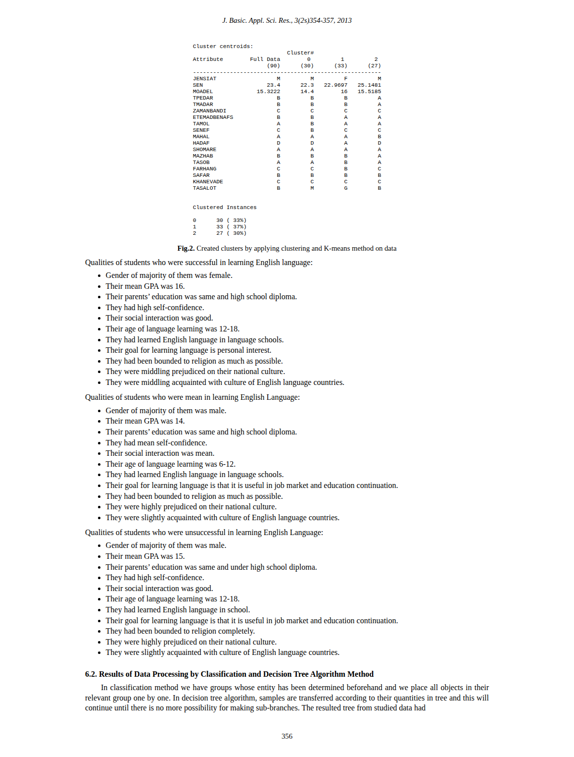J. Basic. Appl. Sci. Res., 3(2s)354-357, 2013
Cluster centroids:
                            Cluster#
Attribute        Full Data        0         1         2
                      (90)      (30)      (33)      (27)
--------------------------------------------------------
JENSIAT                  M         M         F         M
SEN                   23.4      22.3   22.9697   25.1481
MOADEL             15.3222      14.4        16   15.5185
TPEDAR                   B         B         B         A
TMADAR                   B         B         B         A
ZAMANBANDI               C         C         C         C
ETEMADBENAFS             B         B         A         A
TAMOL                    A         B         A         A
SENEF                    C         B         C         C
MAHAL                    A         A         A         B
HADAF                    D         D         A         D
SHOMARE                  A         A         A         A
MAZHAB                   B         B         B         A
TASOB                    A         A         B         A
FARHANG                  C         C         B         C
SAFAR                    B         B         B         B
KHANEVADE                C         C         C         C
TASALOT                  B         M         G         B


Clustered Instances

0      30 ( 33%)
1      33 ( 37%)
2      27 ( 30%)
Fig.2. Created clusters by applying clustering and K-means method on data
Qualities of students who were successful in learning English language:
Gender of majority of them was female.
Their mean GPA was 16.
Their parents’ education was same and high school diploma.
They had high self-confidence.
Their social interaction was good.
Their age of language learning was 12-18.
They had learned English language in language schools.
Their goal for learning language is personal interest.
They had been bounded to religion as much as possible.
They were middling prejudiced on their national culture.
They were middling acquainted with culture of English language countries.
Qualities of students who were mean in learning English Language:
Gender of majority of them was male.
Their mean GPA was 14.
Their parents’ education was same and high school diploma.
They had mean self-confidence.
Their social interaction was mean.
Their age of language learning was 6-12.
They had learned English language in language schools.
Their goal for learning language is that it is useful in job market and education continuation.
They had been bounded to religion as much as possible.
They were highly prejudiced on their national culture.
They were slightly acquainted with culture of English language countries.
Qualities of students who were unsuccessful in learning English Language:
Gender of majority of them was male.
Their mean GPA was 15.
Their parents’ education was same and under high school diploma.
They had high self-confidence.
Their social interaction was good.
Their age of language learning was 12-18.
They had learned English language in school.
Their goal for learning language is that it is useful in job market and education continuation.
They had been bounded to religion completely.
They were highly prejudiced on their national culture.
They were slightly acquainted with culture of English language countries.
6.2. Results of Data Processing by Classification and Decision Tree Algorithm Method
In classification method we have groups whose entity has been determined beforehand and we place all objects in their relevant group one by one. In decision tree algorithm, samples are transferred according to their quantities in tree and this will continue until there is no more possibility for making sub-branches. The resulted tree from studied data had
356